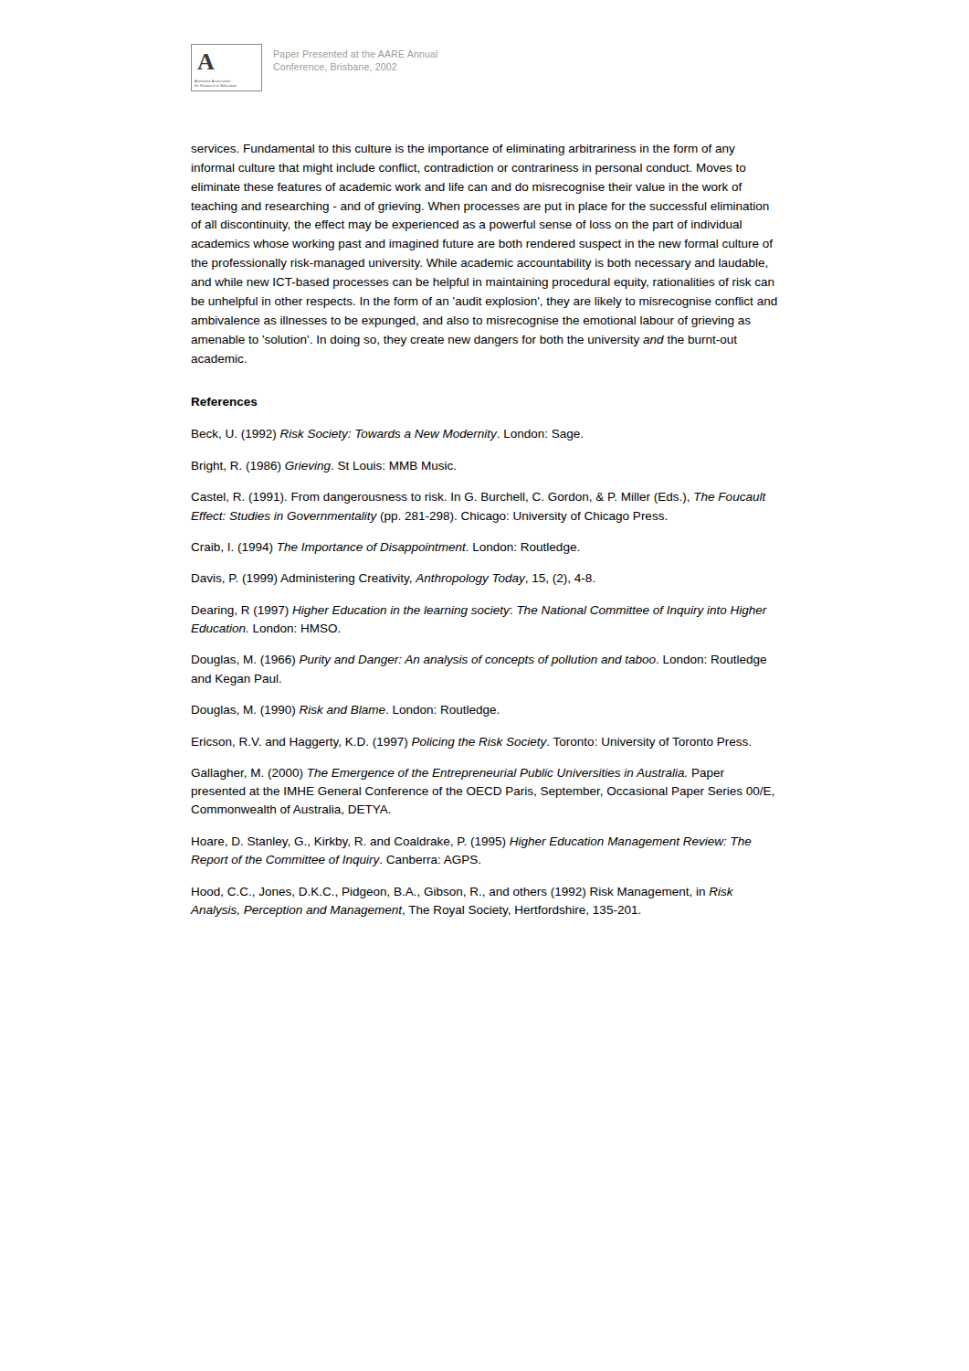A
Australian Association
for Research in Education
Paper Presented at the AARE Annual
Conference, Brisbane, 2002
services. Fundamental to this culture is the importance of eliminating arbitrariness in the form of any informal culture that might include conflict, contradiction or contrariness in personal conduct. Moves to eliminate these features of academic work and life can and do misrecognise their value in the work of teaching and researching - and of grieving. When processes are put in place for the successful elimination of all discontinuity, the effect may be experienced as a powerful sense of loss on the part of individual academics whose working past and imagined future are both rendered suspect in the new formal culture of the professionally risk-managed university. While academic accountability is both necessary and laudable, and while new ICT-based processes can be helpful in maintaining procedural equity, rationalities of risk can be unhelpful in other respects. In the form of an 'audit explosion', they are likely to misrecognise conflict and ambivalence as illnesses to be expunged, and also to misrecognise the emotional labour of grieving as amenable to 'solution'. In doing so, they create new dangers for both the university and the burnt-out academic.
References
Beck, U. (1992) Risk Society: Towards a New Modernity. London: Sage.
Bright, R. (1986) Grieving. St Louis: MMB Music.
Castel, R. (1991). From dangerousness to risk. In G. Burchell, C. Gordon, & P. Miller (Eds.), The Foucault Effect: Studies in Governmentality (pp. 281-298). Chicago: University of Chicago Press.
Craib, I. (1994) The Importance of Disappointment. London: Routledge.
Davis, P. (1999) Administering Creativity, Anthropology Today, 15, (2), 4-8.
Dearing, R (1997) Higher Education in the learning society: The National Committee of Inquiry into Higher Education. London: HMSO.
Douglas, M. (1966) Purity and Danger: An analysis of concepts of pollution and taboo. London: Routledge and Kegan Paul.
Douglas, M. (1990) Risk and Blame. London: Routledge.
Ericson, R.V. and Haggerty, K.D. (1997) Policing the Risk Society. Toronto: University of Toronto Press.
Gallagher, M. (2000) The Emergence of the Entrepreneurial Public Universities in Australia. Paper presented at the IMHE General Conference of the OECD Paris, September, Occasional Paper Series 00/E, Commonwealth of Australia, DETYA.
Hoare, D. Stanley, G., Kirkby, R. and Coaldrake, P. (1995) Higher Education Management Review: The Report of the Committee of Inquiry. Canberra: AGPS.
Hood, C.C., Jones, D.K.C., Pidgeon, B.A., Gibson, R., and others (1992) Risk Management, in Risk Analysis, Perception and Management, The Royal Society, Hertfordshire, 135-201.